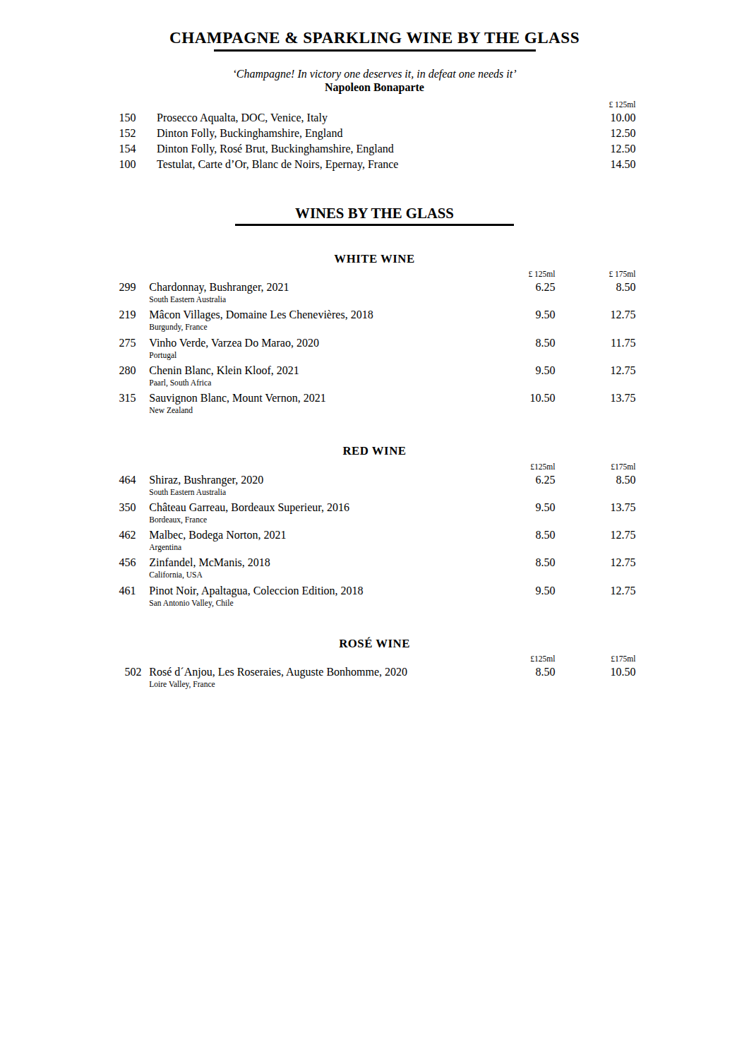CHAMPAGNE & SPARKLING WINE BY THE GLASS
‘Champagne! In victory one deserves it, in defeat one needs it’
Napoleon Bonaparte
| | | £ 125ml |
| 150 | Prosecco Aqualta, DOC, Venice, Italy | 10.00 |
| 152 | Dinton Folly, Buckinghamshire, England | 12.50 |
| 154 | Dinton Folly, Rosé Brut, Buckinghamshire, England | 12.50 |
| 100 | Testulat, Carte d’Or, Blanc de Noirs, Epernay, France | 14.50 |
WINES BY THE GLASS
WHITE WINE
| | | £ 125ml | £ 175ml |
| 299 | Chardonnay, Bushranger, 2021 South Eastern Australia | 6.25 | 8.50 |
| 219 | Mâcon Villages, Domaine Les Chenevières, 2018 Burgundy, France | 9.50 | 12.75 |
| 275 | Vinho Verde, Varzea Do Marao, 2020 Portugal | 8.50 | 11.75 |
| 280 | Chenin Blanc, Klein Kloof, 2021 Paarl, South Africa | 9.50 | 12.75 |
| 315 | Sauvignon Blanc, Mount Vernon, 2021 New Zealand | 10.50 | 13.75 |
RED WINE
| | | £125ml | £175ml |
| 464 | Shiraz, Bushranger, 2020 South Eastern Australia | 6.25 | 8.50 |
| 350 | Château Garreau, Bordeaux Superieur, 2016 Bordeaux, France | 9.50 | 13.75 |
| 462 | Malbec, Bodega Norton, 2021 Argentina | 8.50 | 12.75 |
| 456 | Zinfandel, McManis, 2018 California, USA | 8.50 | 12.75 |
| 461 | Pinot Noir, Apaltagua, Coleccion Edition, 2018 San Antonio Valley, Chile | 9.50 | 12.75 |
ROSÉ WINE
| | | £125ml | £175ml |
| 502 | Rosé d´Anjou, Les Roseraies, Auguste Bonhomme, 2020 Loire Valley, France | 8.50 | 10.50 |